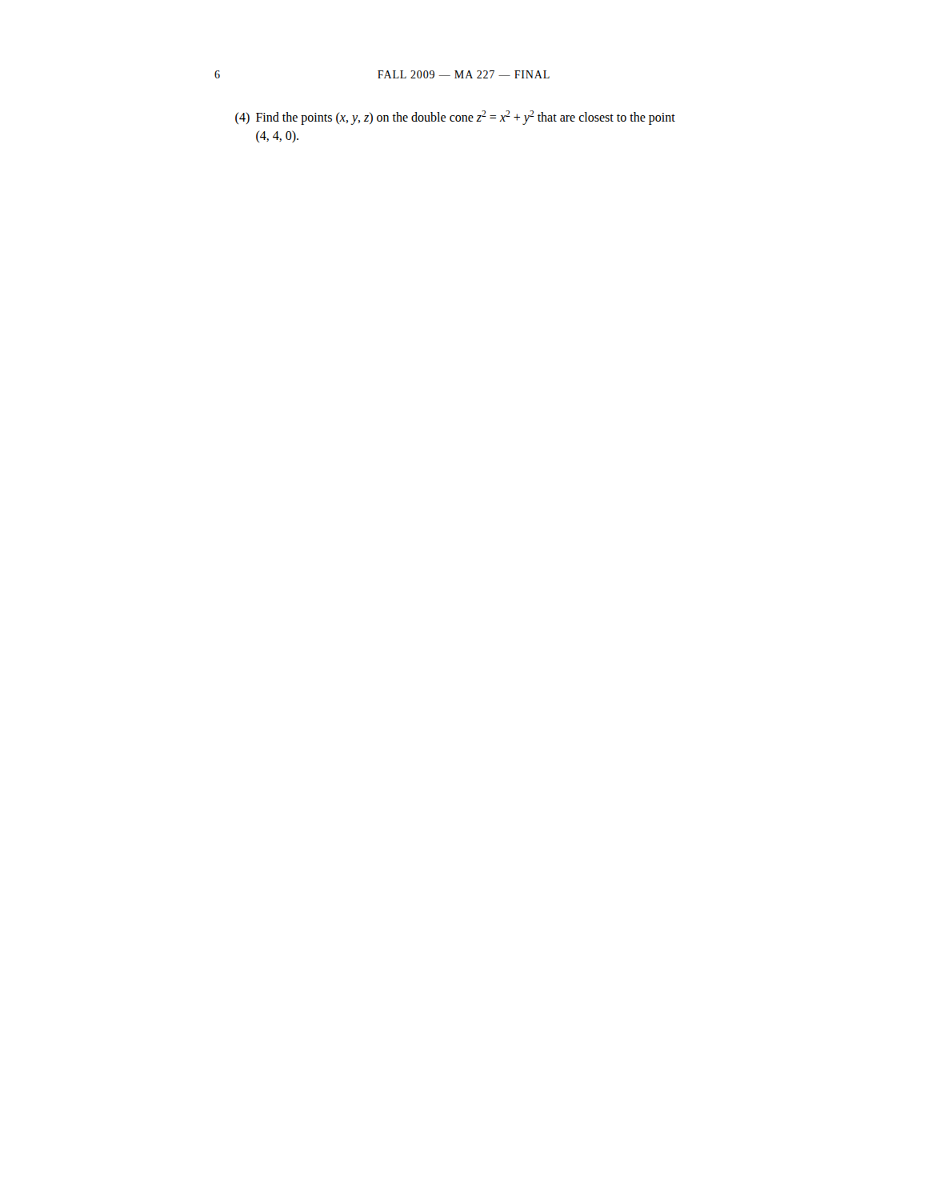6
FALL 2009 — MA 227 — FINAL
(4)
Find the points (x, y, z) on the double cone z 2 = x 2 + y 2 that are closest to the point (4, 4, 0).